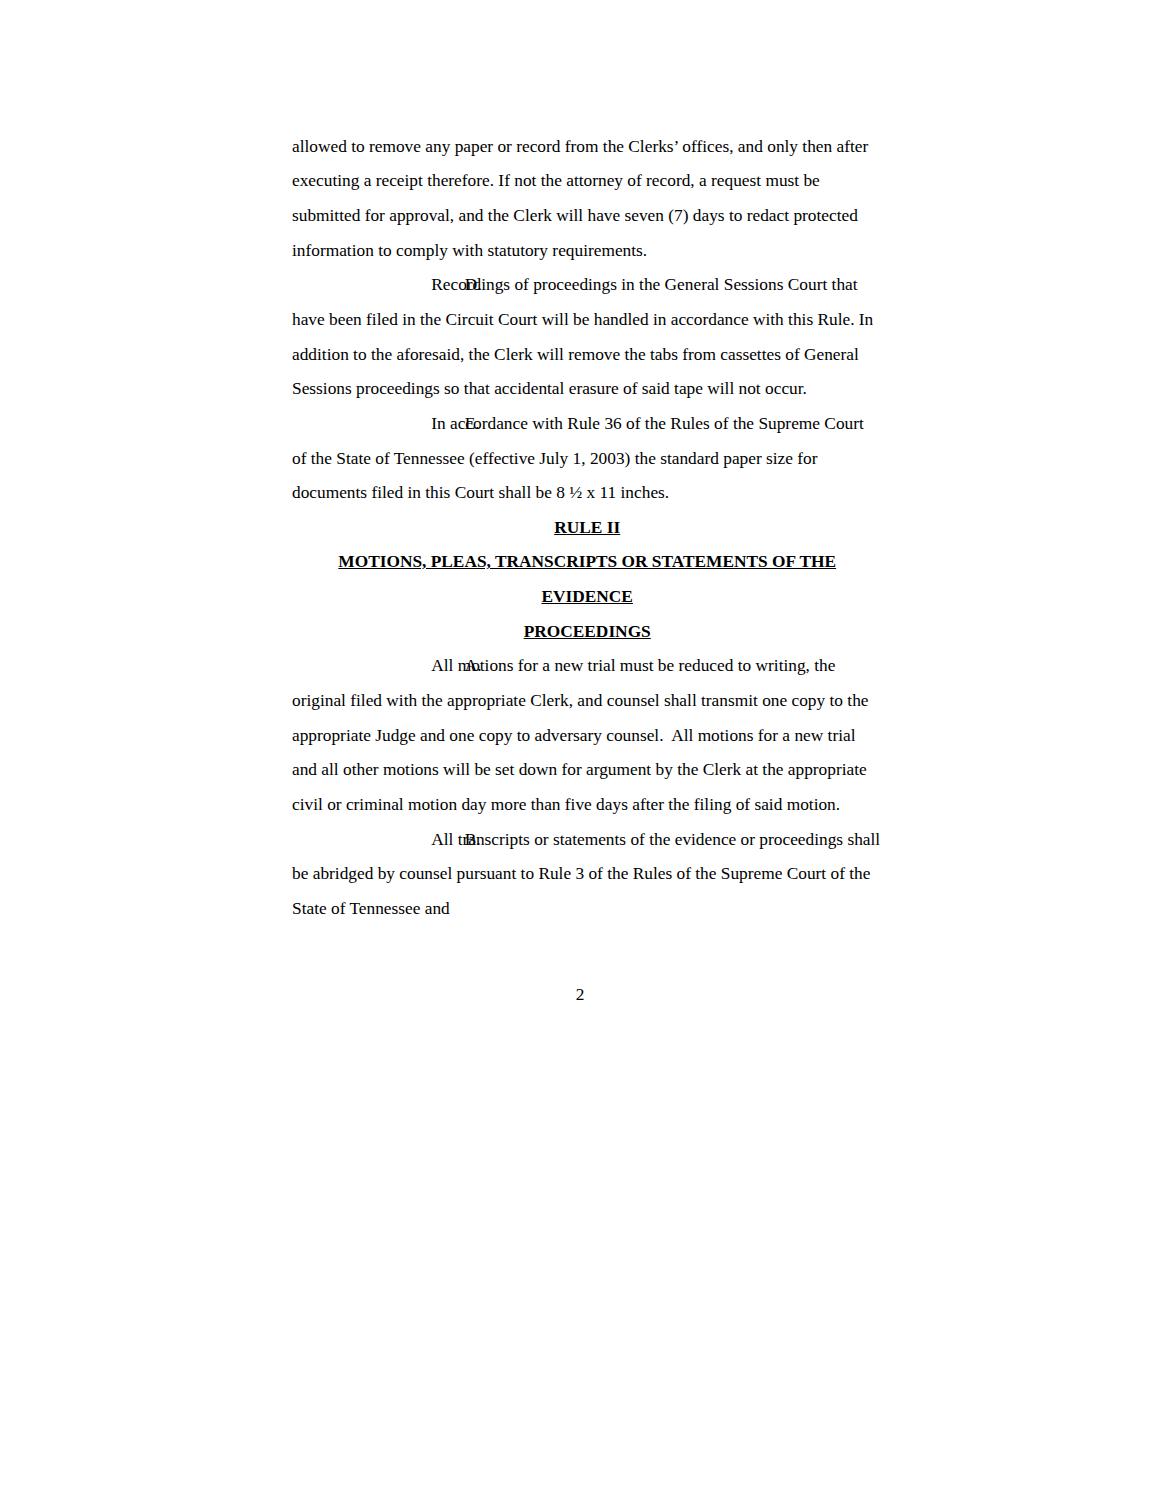allowed to remove any paper or record from the Clerks’ offices, and only then after executing a receipt therefore. If not the attorney of record, a request must be submitted for approval, and the Clerk will have seven (7) days to redact protected information to comply with statutory requirements.
D. Recordings of proceedings in the General Sessions Court that have been filed in the Circuit Court will be handled in accordance with this Rule. In addition to the aforesaid, the Clerk will remove the tabs from cassettes of General Sessions proceedings so that accidental erasure of said tape will not occur.
E. In accordance with Rule 36 of the Rules of the Supreme Court of the State of Tennessee (effective July 1, 2003) the standard paper size for documents filed in this Court shall be 8 ½ x 11 inches.
RULE II
MOTIONS, PLEAS, TRANSCRIPTS OR STATEMENTS OF THE EVIDENCE
PROCEEDINGS
A. All motions for a new trial must be reduced to writing, the original filed with the appropriate Clerk, and counsel shall transmit one copy to the appropriate Judge and one copy to adversary counsel. All motions for a new trial and all other motions will be set down for argument by the Clerk at the appropriate civil or criminal motion day more than five days after the filing of said motion.
B. All transcripts or statements of the evidence or proceedings shall be abridged by counsel pursuant to Rule 3 of the Rules of the Supreme Court of the State of Tennessee and
2